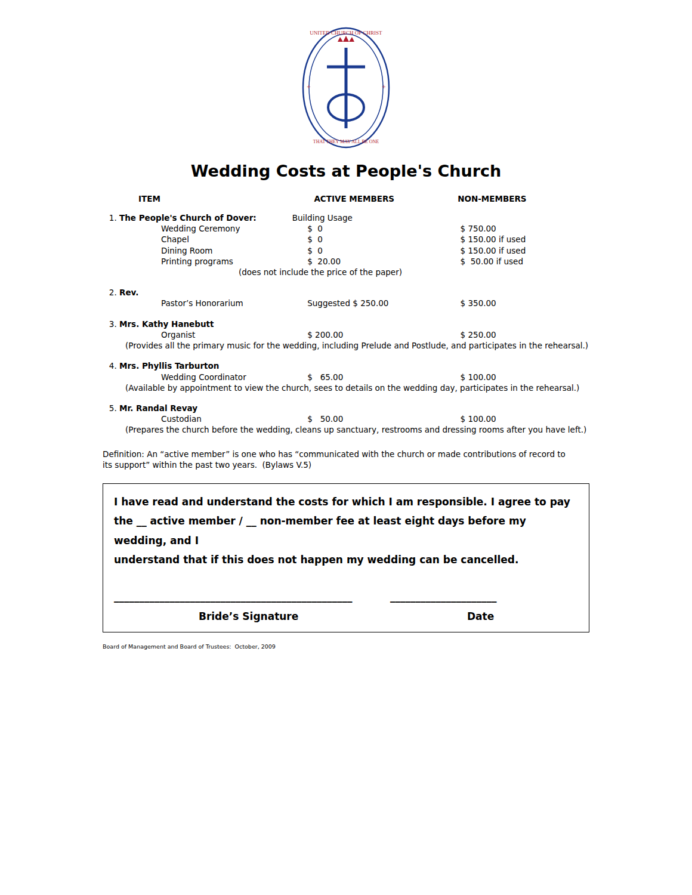UNITED CHURCH OF CHRIST THAT THEY MAY ALL BE ONE + +
Wedding Costs at People's Church
ITEM
ACTIVE MEMBERS
NON-MEMBERS
The People's Church of Dover:Building Usage
Wedding Ceremony
$ 0
$ 750.00
Chapel
$ 0
$ 150.00 if used
Dining Room
$ 0
$ 150.00 if used
Printing programs
$ 20.00
$ 50.00 if used
(does not include the price of the paper)
Rev.
Pastor’s Honorarium
Suggested $ 250.00
$ 350.00
Mrs. Kathy Hanebutt
Organist
$ 200.00
$ 250.00
(Provides all the primary music for the wedding, including Prelude and Postlude, and participates in the rehearsal.)
Mrs. Phyllis Tarburton
Wedding Coordinator
$ 65.00
$ 100.00
(Available by appointment to view the church, sees to details on the wedding day, participates in the rehearsal.)
Mr. Randal Revay
Custodian
$ 50.00
$ 100.00
(Prepares the church before the wedding, cleans up sanctuary, restrooms and dressing rooms after you have left.)
Definition: An “active member” is one who has “communicated with the church or made contributions of record to its support” within the past two years. (Bylaws V.5)
I have read and understand the costs for which I am responsible. I agree to pay
the __ active member / __ non-member fee at least eight days before my wedding, and I
understand that if this does not happen my wedding can be cancelled.
_______________________________________________
_____________________
Bride’s Signature
Date
Board of Management and Board of Trustees: October, 2009